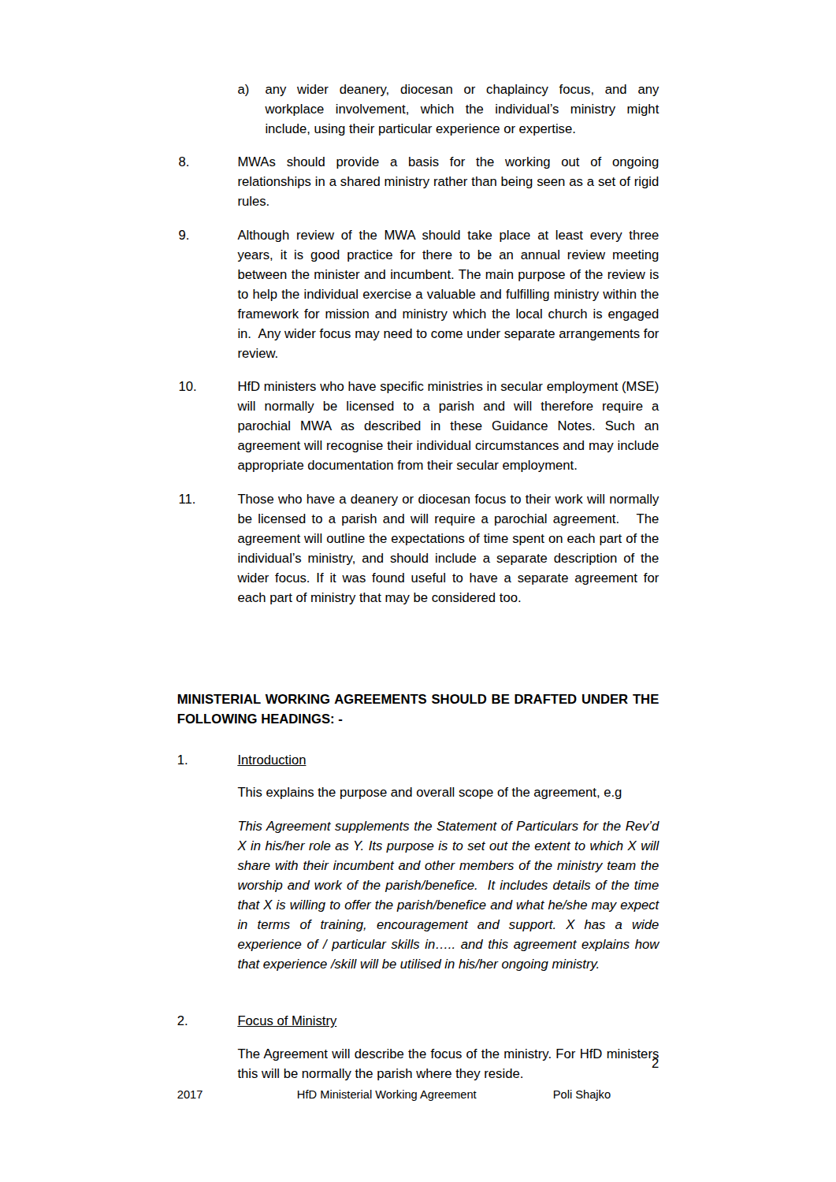a)
any wider deanery, diocesan or chaplaincy focus, and any workplace involvement, which the individual’s ministry might include, using their particular experience or expertise.
8.
MWAs should provide a basis for the working out of ongoing relationships in a shared ministry rather than being seen as a set of rigid rules.
9.
Although review of the MWA should take place at least every three years, it is good practice for there to be an annual review meeting between the minister and incumbent. The main purpose of the review is to help the individual exercise a valuable and fulfilling ministry within the framework for mission and ministry which the local church is engaged in. Any wider focus may need to come under separate arrangements for review.
10.
HfD ministers who have specific ministries in secular employment (MSE) will normally be licensed to a parish and will therefore require a parochial MWA as described in these Guidance Notes. Such an agreement will recognise their individual circumstances and may include appropriate documentation from their secular employment.
11.
Those who have a deanery or diocesan focus to their work will normally be licensed to a parish and will require a parochial agreement. The agreement will outline the expectations of time spent on each part of the individual’s ministry, and should include a separate description of the wider focus. If it was found useful to have a separate agreement for each part of ministry that may be considered too.
MINISTERIAL WORKING AGREEMENTS SHOULD BE DRAFTED UNDER THE FOLLOWING HEADINGS: -
1.
Introduction
This explains the purpose and overall scope of the agreement, e.g
This Agreement supplements the Statement of Particulars for the Rev’d X in his/her role as Y. Its purpose is to set out the extent to which X will share with their incumbent and other members of the ministry team the worship and work of the parish/benefice. It includes details of the time that X is willing to offer the parish/benefice and what he/she may expect in terms of training, encouragement and support. X has a wide experience of / particular skills in….. and this agreement explains how that experience /skill will be utilised in his/her ongoing ministry.
2.
Focus of Ministry
The Agreement will describe the focus of the ministry. For HfD ministers this will be normally the parish where they reside.
2
2017
HfD Ministerial Working Agreement
Poli Shajko